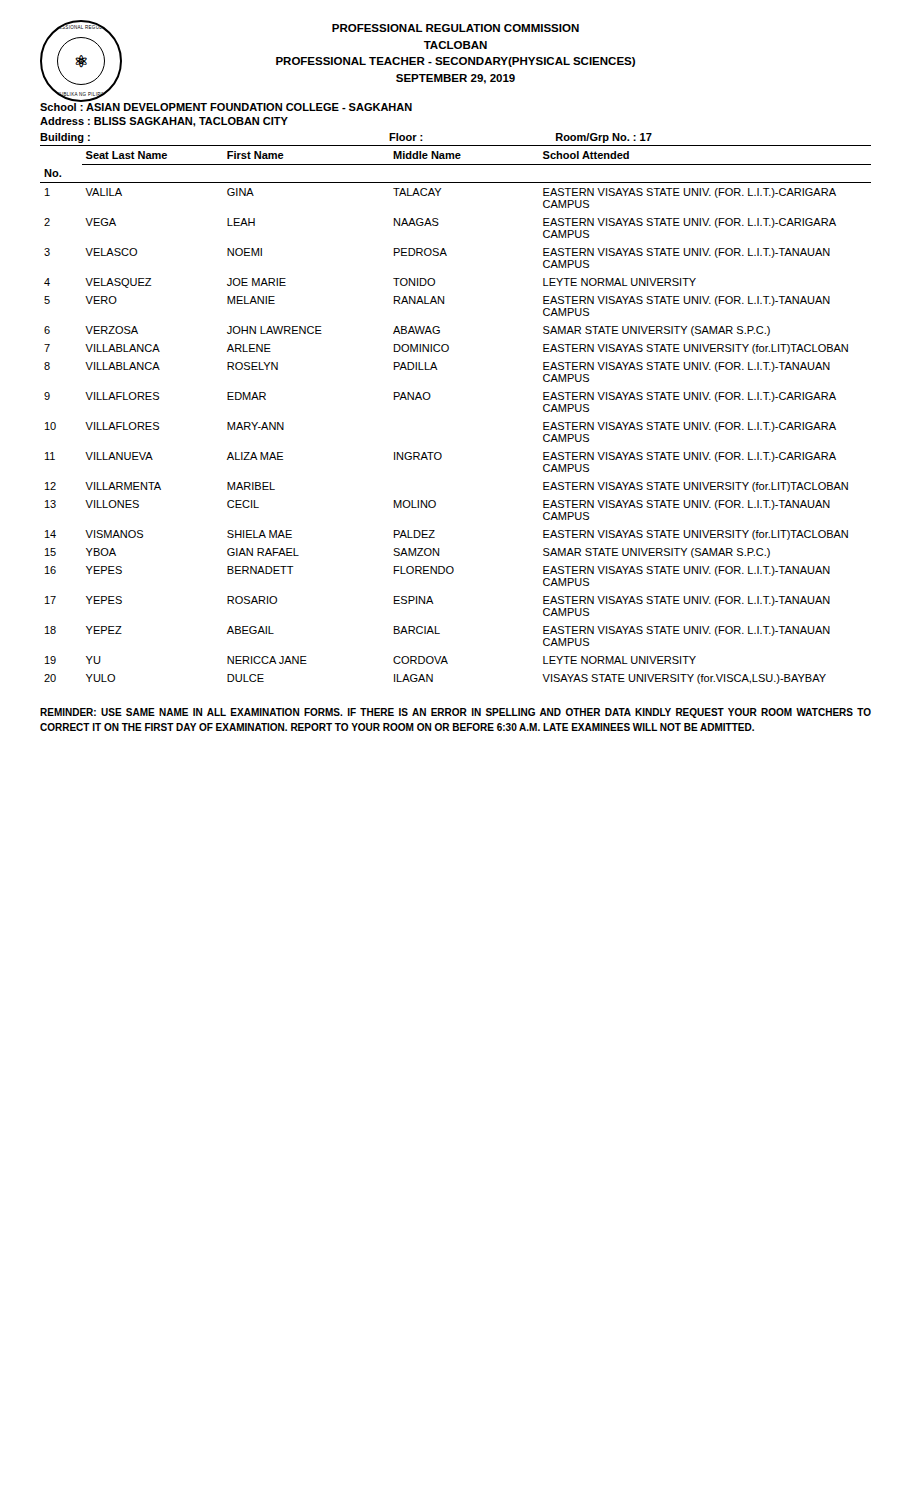PROFESSIONAL REGULATION
⚛
REPUBLIKA NG PILIPINAS
PROFESSIONAL REGULATION COMMISSION
TACLOBAN
PROFESSIONAL TEACHER - SECONDARY(PHYSICAL SCIENCES)
SEPTEMBER 29, 2019
School : ASIAN DEVELOPMENT FOUNDATION COLLEGE - SAGKAHAN
Address : BLISS SAGKAHAN, TACLOBAN CITY
Building :
Floor :
Room/Grp No. : 17
| | Seat Last Name | First Name | Middle Name | School Attended |
| --- | --- | --- | --- | --- |
| No. | |
| 1 | VALILA | GINA | TALACAY | EASTERN VISAYAS STATE UNIV. (FOR. L.I.T.)-CARIGARA CAMPUS |
| 2 | VEGA | LEAH | NAAGAS | EASTERN VISAYAS STATE UNIV. (FOR. L.I.T.)-CARIGARA CAMPUS |
| 3 | VELASCO | NOEMI | PEDROSA | EASTERN VISAYAS STATE UNIV. (FOR. L.I.T.)-TANAUAN CAMPUS |
| 4 | VELASQUEZ | JOE MARIE | TONIDO | LEYTE NORMAL UNIVERSITY |
| 5 | VERO | MELANIE | RANALAN | EASTERN VISAYAS STATE UNIV. (FOR. L.I.T.)-TANAUAN CAMPUS |
| 6 | VERZOSA | JOHN LAWRENCE | ABAWAG | SAMAR STATE UNIVERSITY (SAMAR S.P.C.) |
| 7 | VILLABLANCA | ARLENE | DOMINICO | EASTERN VISAYAS STATE UNIVERSITY (for.LIT)TACLOBAN |
| 8 | VILLABLANCA | ROSELYN | PADILLA | EASTERN VISAYAS STATE UNIV. (FOR. L.I.T.)-TANAUAN CAMPUS |
| 9 | VILLAFLORES | EDMAR | PANAO | EASTERN VISAYAS STATE UNIV. (FOR. L.I.T.)-CARIGARA CAMPUS |
| 10 | VILLAFLORES | MARY-ANN | | EASTERN VISAYAS STATE UNIV. (FOR. L.I.T.)-CARIGARA CAMPUS |
| 11 | VILLANUEVA | ALIZA MAE | INGRATO | EASTERN VISAYAS STATE UNIV. (FOR. L.I.T.)-CARIGARA CAMPUS |
| 12 | VILLARMENTA | MARIBEL | | EASTERN VISAYAS STATE UNIVERSITY (for.LIT)TACLOBAN |
| 13 | VILLONES | CECIL | MOLINO | EASTERN VISAYAS STATE UNIV. (FOR. L.I.T.)-TANAUAN CAMPUS |
| 14 | VISMANOS | SHIELA MAE | PALDEZ | EASTERN VISAYAS STATE UNIVERSITY (for.LIT)TACLOBAN |
| 15 | YBOA | GIAN RAFAEL | SAMZON | SAMAR STATE UNIVERSITY (SAMAR S.P.C.) |
| 16 | YEPES | BERNADETT | FLORENDO | EASTERN VISAYAS STATE UNIV. (FOR. L.I.T.)-TANAUAN CAMPUS |
| 17 | YEPES | ROSARIO | ESPINA | EASTERN VISAYAS STATE UNIV. (FOR. L.I.T.)-TANAUAN CAMPUS |
| 18 | YEPEZ | ABEGAIL | BARCIAL | EASTERN VISAYAS STATE UNIV. (FOR. L.I.T.)-TANAUAN CAMPUS |
| 19 | YU | NERICCA JANE | CORDOVA | LEYTE NORMAL UNIVERSITY |
| 20 | YULO | DULCE | ILAGAN | VISAYAS STATE UNIVERSITY (for.VISCA,LSU.)-BAYBAY |
REMINDER: USE SAME NAME IN ALL EXAMINATION FORMS. IF THERE IS AN ERROR IN SPELLING AND OTHER DATA KINDLY REQUEST YOUR ROOM WATCHERS TO CORRECT IT ON THE FIRST DAY OF EXAMINATION. REPORT TO YOUR ROOM ON OR BEFORE 6:30 A.M. LATE EXAMINEES WILL NOT BE ADMITTED.